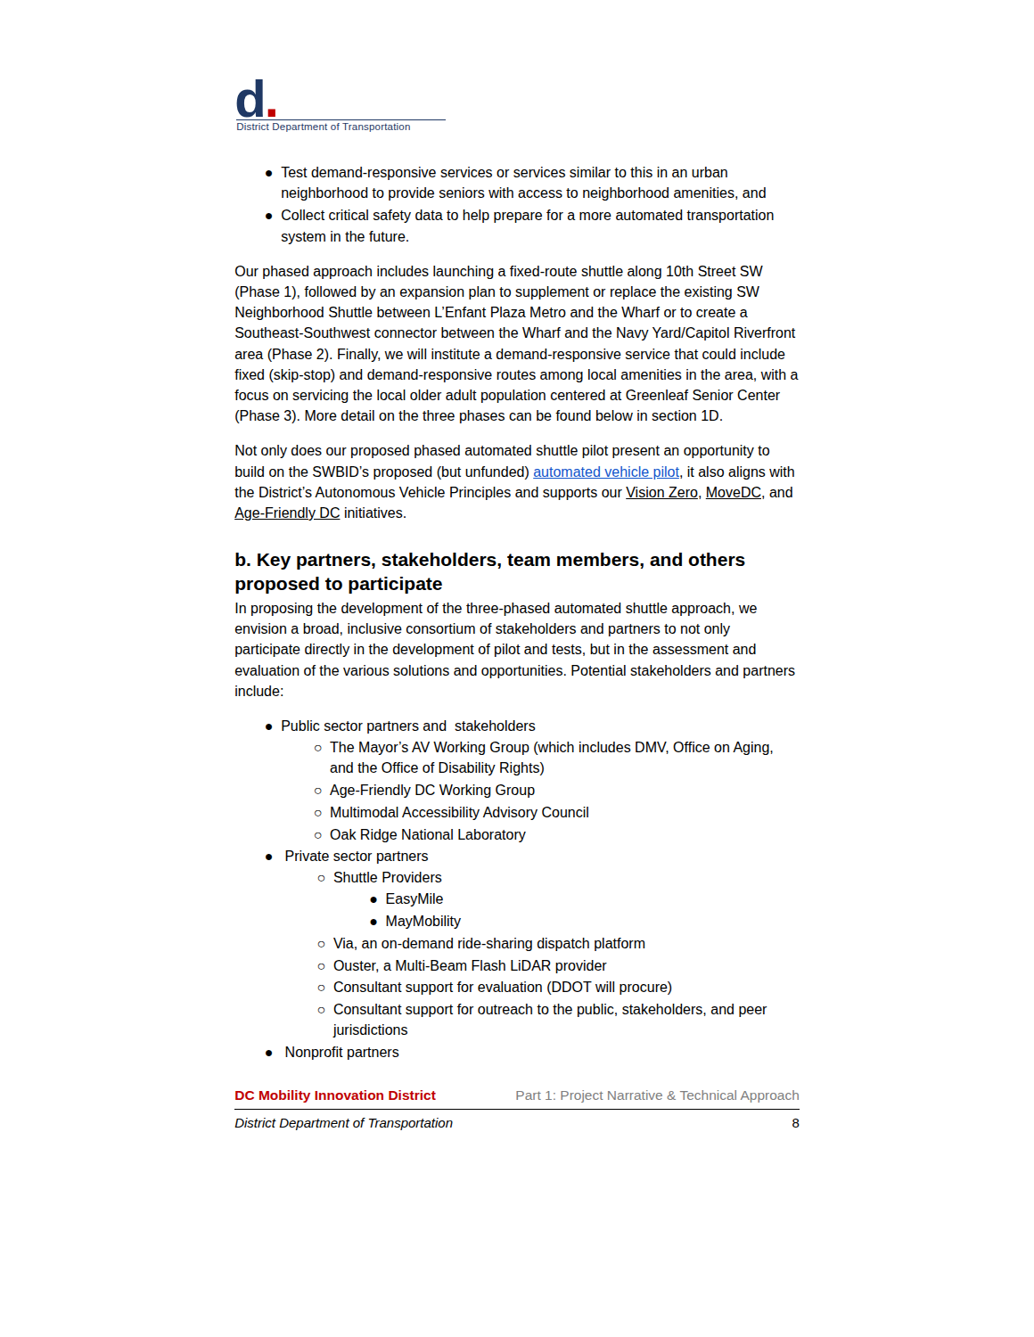d.
District Department of Transportation
●Test demand-responsive services or services similar to this in an urban neighborhood to provide seniors with access to neighborhood amenities, and
●Collect critical safety data to help prepare for a more automated transportation system in the future.
Our phased approach includes launching a fixed-route shuttle along 10th Street SW (Phase 1), followed by an expansion plan to supplement or replace the existing SW Neighborhood Shuttle between L’Enfant Plaza Metro and the Wharf or to create a Southeast-Southwest connector between the Wharf and the Navy Yard/Capitol Riverfront area (Phase 2). Finally, we will institute a demand-responsive service that could include fixed (skip-stop) and demand-responsive routes among local amenities in the area, with a focus on servicing the local older adult population centered at Greenleaf Senior Center (Phase 3). More detail on the three phases can be found below in section 1D.
Not only does our proposed phased automated shuttle pilot present an opportunity to build on the SWBID’s proposed (but unfunded) automated vehicle pilot, it also aligns with the District’s Autonomous Vehicle Principles and supports our Vision Zero, MoveDC, and Age-Friendly DC initiatives.
b. Key partners, stakeholders, team members, and others proposed to participate
In proposing the development of the three-phased automated shuttle approach, we envision a broad, inclusive consortium of stakeholders and partners to not only participate directly in the development of pilot and tests, but in the assessment and evaluation of the various solutions and opportunities. Potential stakeholders and partners include:
●Public sector partners and stakeholders
○The Mayor’s AV Working Group (which includes DMV, Office on Aging, and the Office of Disability Rights)
○Age-Friendly DC Working Group
○Multimodal Accessibility Advisory Council
○Oak Ridge National Laboratory
● Private sector partners
○Shuttle Providers
●EasyMile
●MayMobility
○Via, an on-demand ride-sharing dispatch platform
○Ouster, a Multi-Beam Flash LiDAR provider
○Consultant support for evaluation (DDOT will procure)
○Consultant support for outreach to the public, stakeholders, and peer jurisdictions
● Nonprofit partners
DC Mobility Innovation District
Part 1: Project Narrative & Technical Approach
District Department of Transportation
8